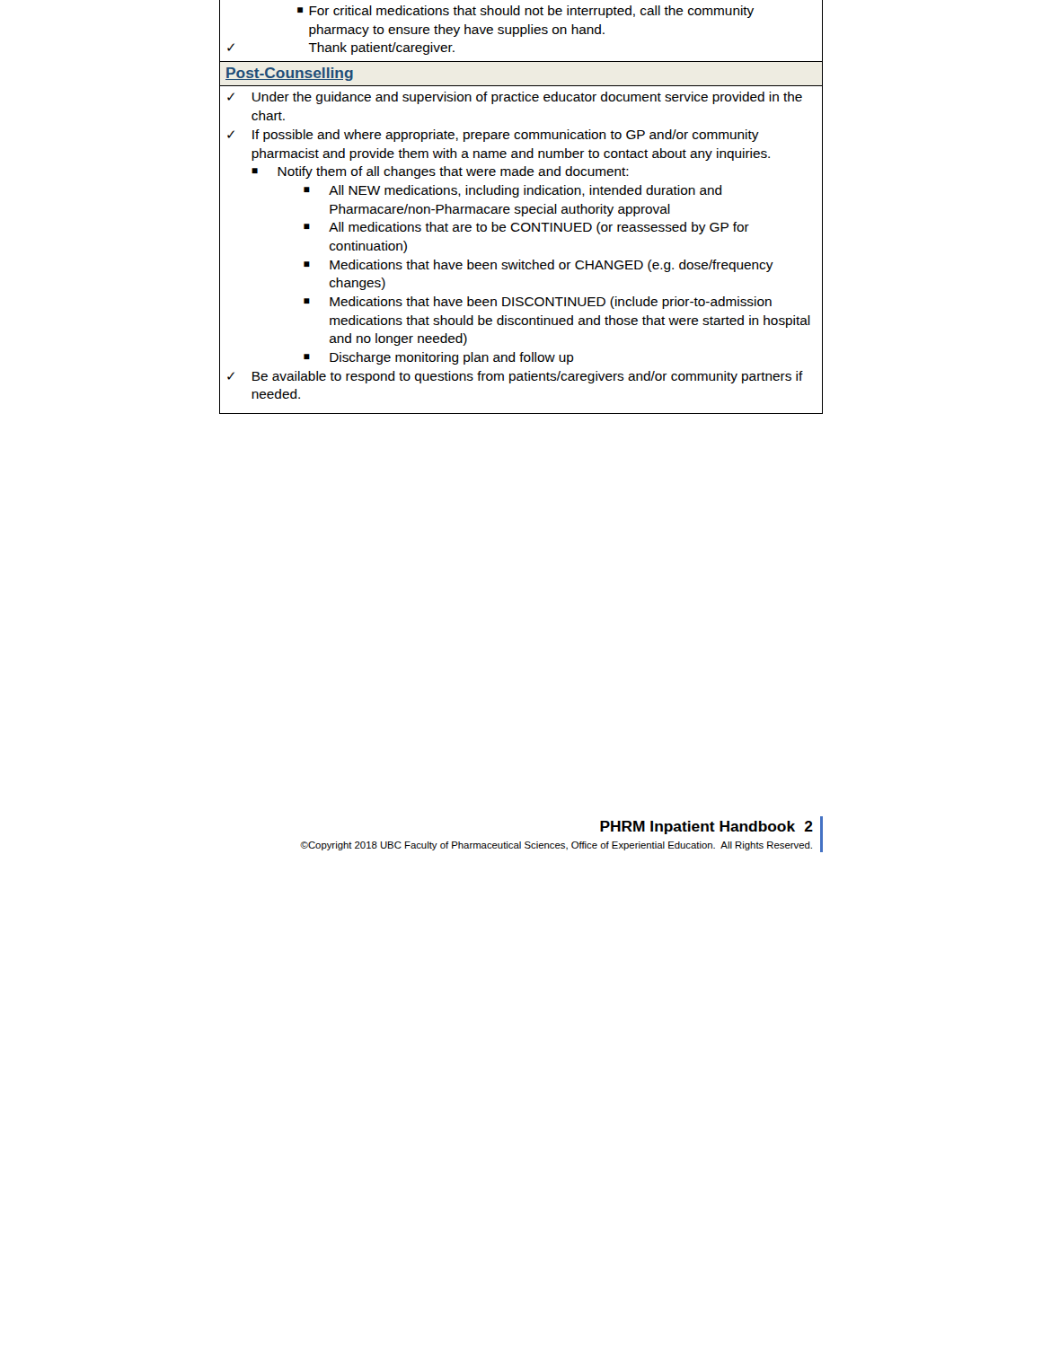| ■ | For critical medications that should not be interrupted, call the community pharmacy to ensure they have supplies on hand. |
| ✓ | Thank patient/caregiver. |
Post-Counselling
| ✓ | Under the guidance and supervision of practice educator document service provided in the chart. |
| ✓ | If possible and where appropriate, prepare communication to GP and/or community pharmacist and provide them with a name and number to contact about any inquiries. |
| ■ | Notify them of all changes that were made and document: |
| ■ | All NEW medications, including indication, intended duration and Pharmacare/non-Pharmacare special authority approval |
| ■ | All medications that are to be CONTINUED (or reassessed by GP for continuation) |
| ■ | Medications that have been switched or CHANGED (e.g. dose/frequency changes) |
| ■ | Medications that have been DISCONTINUED (include prior-to-admission medications that should be discontinued and those that were started in hospital and no longer needed) |
| ■ | Discharge monitoring plan and follow up |
| ✓ | Be available to respond to questions from patients/caregivers and/or community partners if needed. |
PHRM Inpatient Handbook 2
©Copyright 2018 UBC Faculty of Pharmaceutical Sciences, Office of Experiential Education. All Rights Reserved.